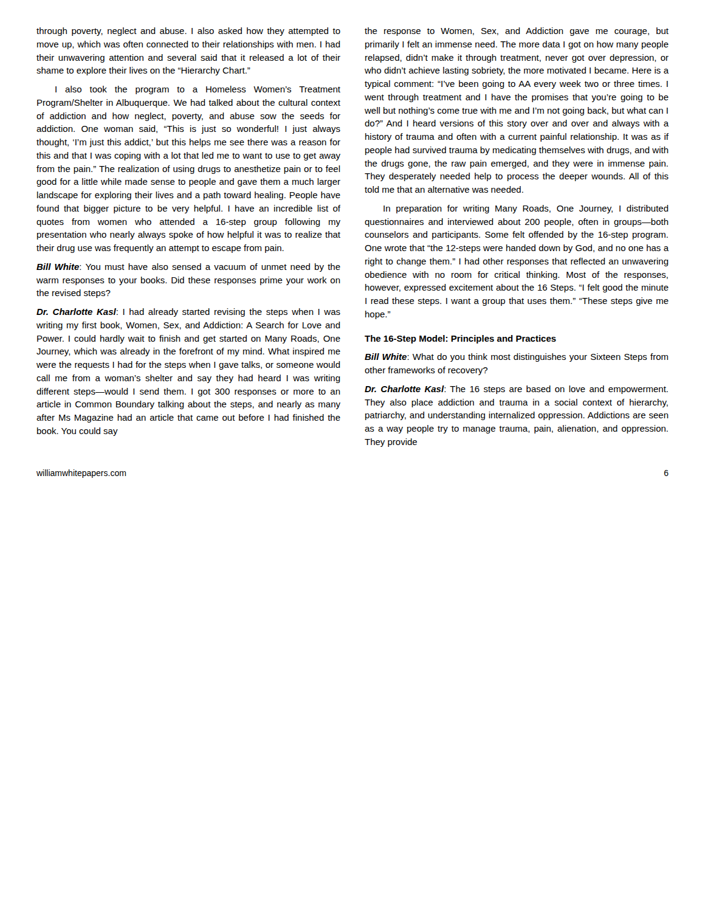through poverty, neglect and abuse. I also asked how they attempted to move up, which was often connected to their relationships with men. I had their unwavering attention and several said that it released a lot of their shame to explore their lives on the “Hierarchy Chart.”
I also took the program to a Homeless Women’s Treatment Program/Shelter in Albuquerque. We had talked about the cultural context of addiction and how neglect, poverty, and abuse sow the seeds for addiction. One woman said, “This is just so wonderful! I just always thought, ‘I’m just this addict,’ but this helps me see there was a reason for this and that I was coping with a lot that led me to want to use to get away from the pain.” The realization of using drugs to anesthetize pain or to feel good for a little while made sense to people and gave them a much larger landscape for exploring their lives and a path toward healing. People have found that bigger picture to be very helpful. I have an incredible list of quotes from women who attended a 16-step group following my presentation who nearly always spoke of how helpful it was to realize that their drug use was frequently an attempt to escape from pain.
Bill White: You must have also sensed a vacuum of unmet need by the warm responses to your books. Did these responses prime your work on the revised steps?
Dr. Charlotte Kasl: I had already started revising the steps when I was writing my first book, Women, Sex, and Addiction: A Search for Love and Power. I could hardly wait to finish and get started on Many Roads, One Journey, which was already in the forefront of my mind. What inspired me were the requests I had for the steps when I gave talks, or someone would call me from a woman’s shelter and say they had heard I was writing different steps—would I send them. I got 300 responses or more to an article in Common Boundary talking about the steps, and nearly as many after Ms Magazine had an article that came out before I had finished the book. You could say
the response to Women, Sex, and Addiction gave me courage, but primarily I felt an immense need. The more data I got on how many people relapsed, didn’t make it through treatment, never got over depression, or who didn’t achieve lasting sobriety, the more motivated I became. Here is a typical comment: “I’ve been going to AA every week two or three times. I went through treatment and I have the promises that you’re going to be well but nothing’s come true with me and I’m not going back, but what can I do?” And I heard versions of this story over and over and always with a history of trauma and often with a current painful relationship. It was as if people had survived trauma by medicating themselves with drugs, and with the drugs gone, the raw pain emerged, and they were in immense pain. They desperately needed help to process the deeper wounds. All of this told me that an alternative was needed.
In preparation for writing Many Roads, One Journey, I distributed questionnaires and interviewed about 200 people, often in groups—both counselors and participants. Some felt offended by the 16-step program. One wrote that “the 12-steps were handed down by God, and no one has a right to change them.” I had other responses that reflected an unwavering obedience with no room for critical thinking. Most of the responses, however, expressed excitement about the 16 Steps. “I felt good the minute I read these steps. I want a group that uses them.” “These steps give me hope.”
The 16-Step Model: Principles and Practices
Bill White: What do you think most distinguishes your Sixteen Steps from other frameworks of recovery?
Dr. Charlotte Kasl: The 16 steps are based on love and empowerment. They also place addiction and trauma in a social context of hierarchy, patriarchy, and understanding internalized oppression. Addictions are seen as a way people try to manage trauma, pain, alienation, and oppression. They provide
williamwhitepapers.com 6